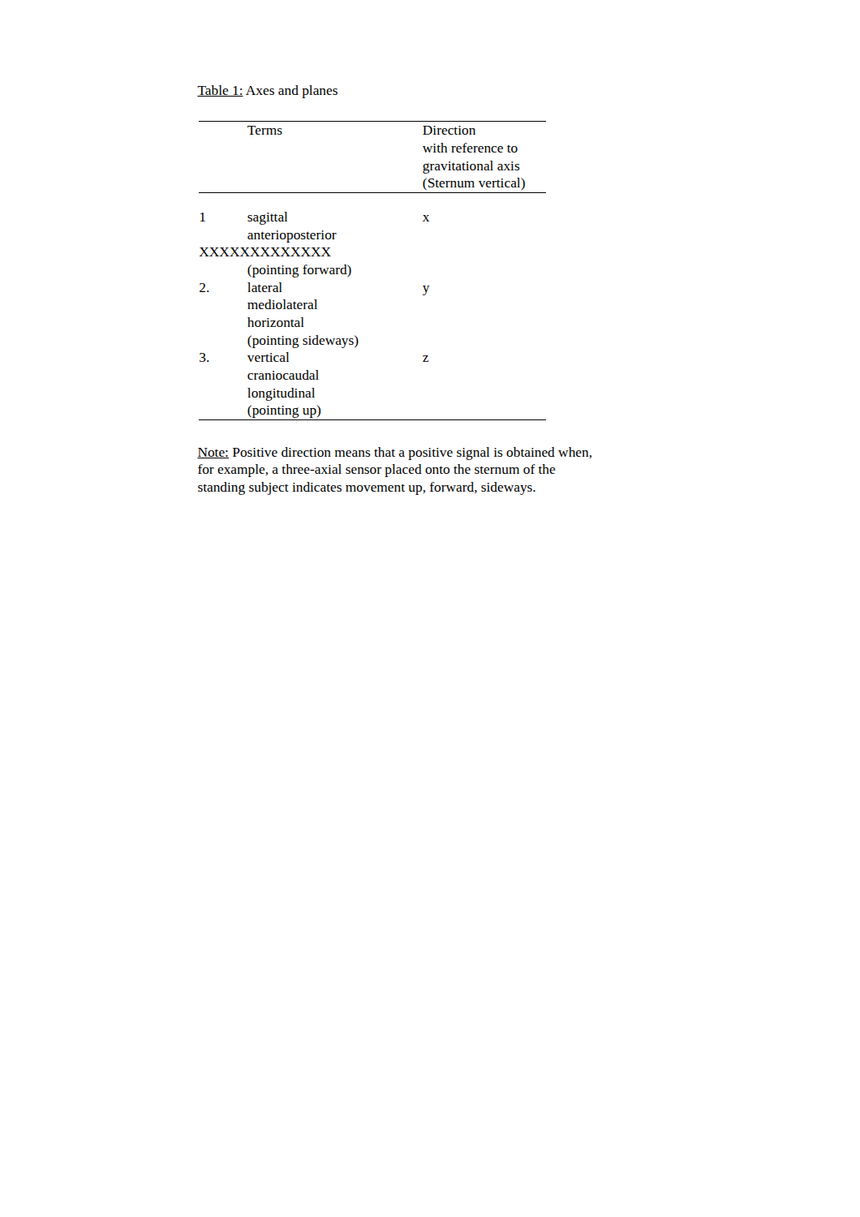Table 1: Axes and planes
| | Terms | Direction with reference to gravitational axis (Sternum vertical) |
| 1 | sagittal anterioposterior XXXXXXXXXXXXX (pointing forward) | x |
| 2. | lateral mediolateral horizontal (pointing sideways) | y |
| 3. | vertical craniocaudal longitudinal (pointing up) | z |
Note: Positive direction means that a positive signal is obtained when, for example, a three-axial sensor placed onto the sternum of the standing subject indicates movement up, forward, sideways.